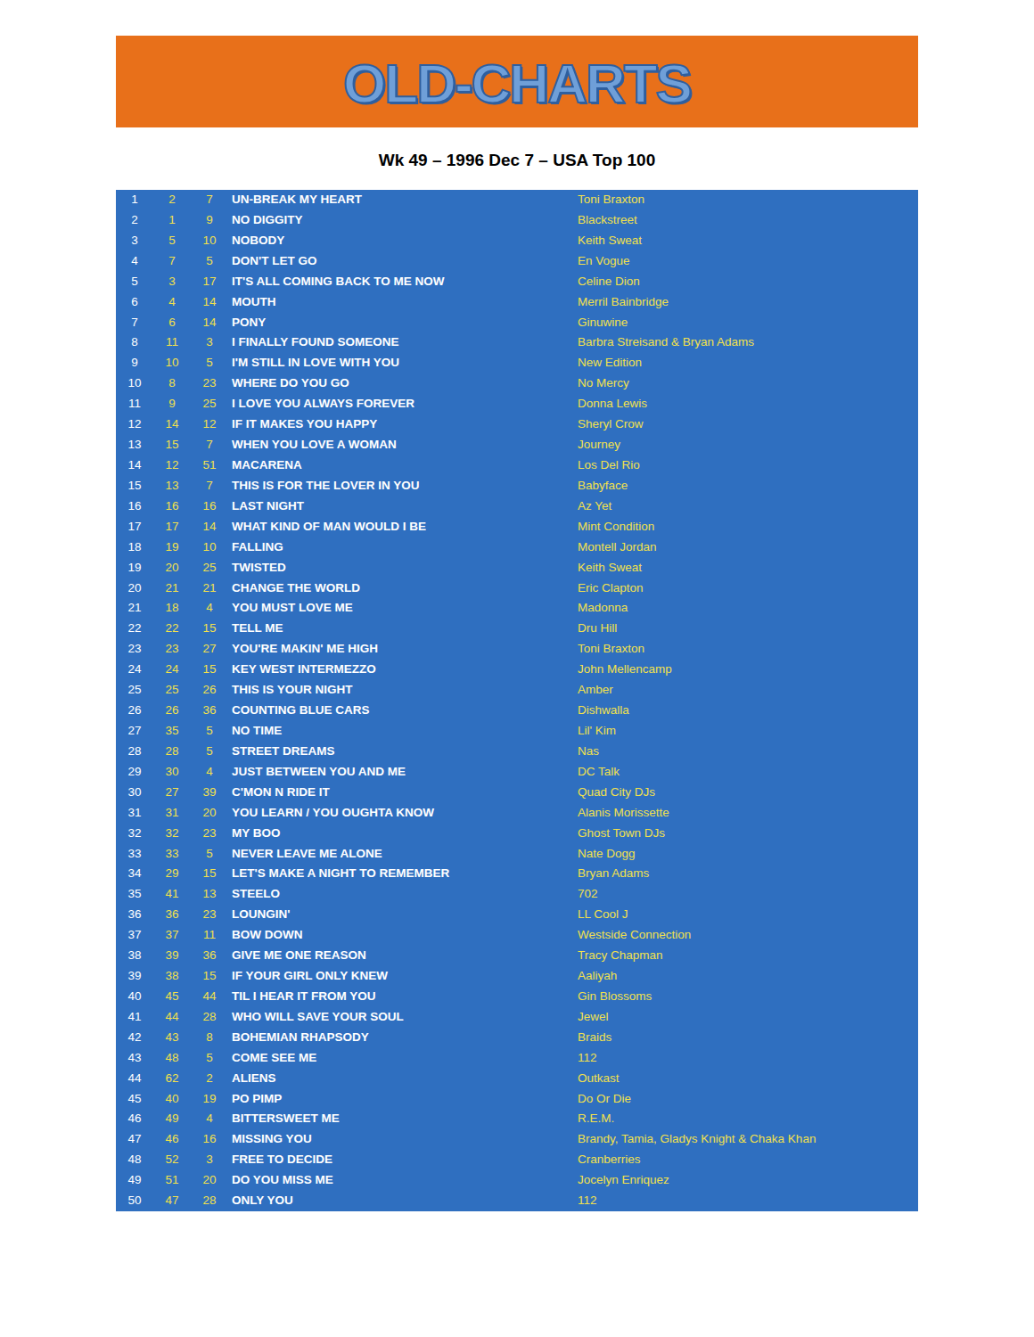OLD-CHARTS
Wk 49 – 1996 Dec 7 – USA Top 100
| 1 | 2 | 7 | UN-BREAK MY HEART | Toni Braxton |
| 2 | 1 | 9 | NO DIGGITY | Blackstreet |
| 3 | 5 | 10 | NOBODY | Keith Sweat |
| 4 | 7 | 5 | DON'T LET GO | En Vogue |
| 5 | 3 | 17 | IT'S ALL COMING BACK TO ME NOW | Celine Dion |
| 6 | 4 | 14 | MOUTH | Merril Bainbridge |
| 7 | 6 | 14 | PONY | Ginuwine |
| 8 | 11 | 3 | I FINALLY FOUND SOMEONE | Barbra Streisand & Bryan Adams |
| 9 | 10 | 5 | I'M STILL IN LOVE WITH YOU | New Edition |
| 10 | 8 | 23 | WHERE DO YOU GO | No Mercy |
| 11 | 9 | 25 | I LOVE YOU ALWAYS FOREVER | Donna Lewis |
| 12 | 14 | 12 | IF IT MAKES YOU HAPPY | Sheryl Crow |
| 13 | 15 | 7 | WHEN YOU LOVE A WOMAN | Journey |
| 14 | 12 | 51 | MACARENA | Los Del Rio |
| 15 | 13 | 7 | THIS IS FOR THE LOVER IN YOU | Babyface |
| 16 | 16 | 16 | LAST NIGHT | Az Yet |
| 17 | 17 | 14 | WHAT KIND OF MAN WOULD I BE | Mint Condition |
| 18 | 19 | 10 | FALLING | Montell Jordan |
| 19 | 20 | 25 | TWISTED | Keith Sweat |
| 20 | 21 | 21 | CHANGE THE WORLD | Eric Clapton |
| 21 | 18 | 4 | YOU MUST LOVE ME | Madonna |
| 22 | 22 | 15 | TELL ME | Dru Hill |
| 23 | 23 | 27 | YOU'RE MAKIN' ME HIGH | Toni Braxton |
| 24 | 24 | 15 | KEY WEST INTERMEZZO | John Mellencamp |
| 25 | 25 | 26 | THIS IS YOUR NIGHT | Amber |
| 26 | 26 | 36 | COUNTING BLUE CARS | Dishwalla |
| 27 | 35 | 5 | NO TIME | Lil' Kim |
| 28 | 28 | 5 | STREET DREAMS | Nas |
| 29 | 30 | 4 | JUST BETWEEN YOU AND ME | DC Talk |
| 30 | 27 | 39 | C'MON N RIDE IT | Quad City DJs |
| 31 | 31 | 20 | YOU LEARN / YOU OUGHTA KNOW | Alanis Morissette |
| 32 | 32 | 23 | MY BOO | Ghost Town DJs |
| 33 | 33 | 5 | NEVER LEAVE ME ALONE | Nate Dogg |
| 34 | 29 | 15 | LET'S MAKE A NIGHT TO REMEMBER | Bryan Adams |
| 35 | 41 | 13 | STEELO | 702 |
| 36 | 36 | 23 | LOUNGIN' | LL Cool J |
| 37 | 37 | 11 | BOW DOWN | Westside Connection |
| 38 | 39 | 36 | GIVE ME ONE REASON | Tracy Chapman |
| 39 | 38 | 15 | IF YOUR GIRL ONLY KNEW | Aaliyah |
| 40 | 45 | 44 | TIL I HEAR IT FROM YOU | Gin Blossoms |
| 41 | 44 | 28 | WHO WILL SAVE YOUR SOUL | Jewel |
| 42 | 43 | 8 | BOHEMIAN RHAPSODY | Braids |
| 43 | 48 | 5 | COME SEE ME | 112 |
| 44 | 62 | 2 | ALIENS | Outkast |
| 45 | 40 | 19 | PO PIMP | Do Or Die |
| 46 | 49 | 4 | BITTERSWEET ME | R.E.M. |
| 47 | 46 | 16 | MISSING YOU | Brandy, Tamia, Gladys Knight & Chaka Khan |
| 48 | 52 | 3 | FREE TO DECIDE | Cranberries |
| 49 | 51 | 20 | DO YOU MISS ME | Jocelyn Enriquez |
| 50 | 47 | 28 | ONLY YOU | 112 |